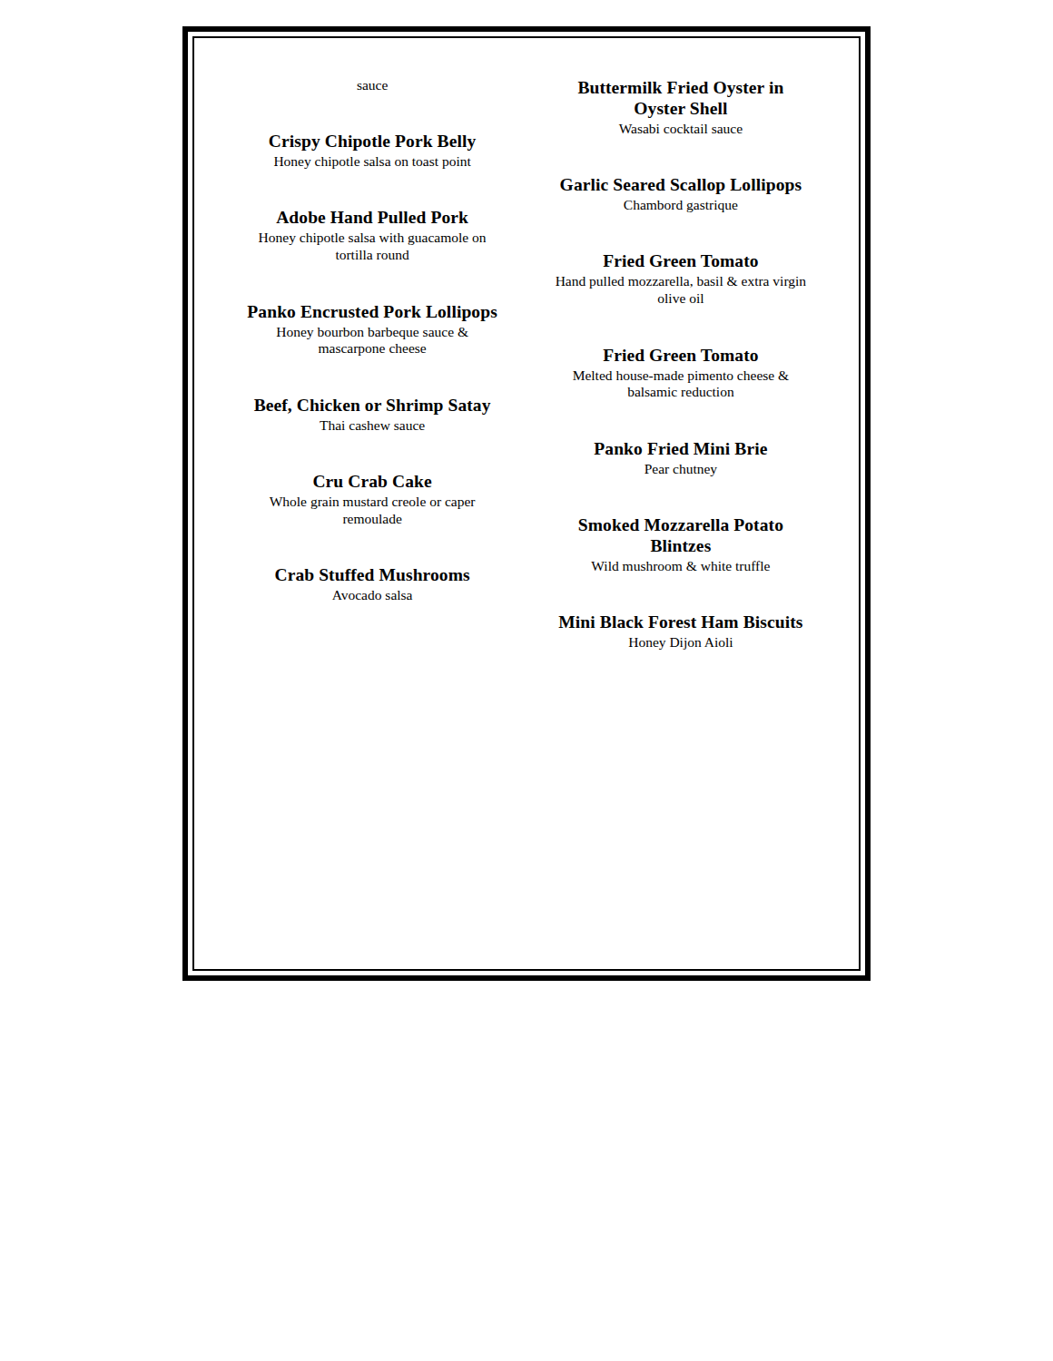sauce
Crispy Chipotle Pork Belly
Honey chipotle salsa on toast point
Adobe Hand Pulled Pork
Honey chipotle salsa with guacamole on tortilla round
Panko Encrusted Pork Lollipops
Honey bourbon barbeque sauce & mascarpone cheese
Beef, Chicken or Shrimp Satay
Thai cashew sauce
Cru Crab Cake
Whole grain mustard creole or caper remoulade
Crab Stuffed Mushrooms
Avocado salsa
Buttermilk Fried Oyster in Oyster Shell
Wasabi cocktail sauce
Garlic Seared Scallop Lollipops
Chambord gastrique
Fried Green Tomato
Hand pulled mozzarella, basil & extra virgin olive oil
Fried Green Tomato
Melted house-made pimento cheese & balsamic reduction
Panko Fried Mini Brie
Pear chutney
Smoked Mozzarella Potato Blintzes
Wild mushroom & white truffle
Mini Black Forest Ham Biscuits
Honey Dijon Aioli